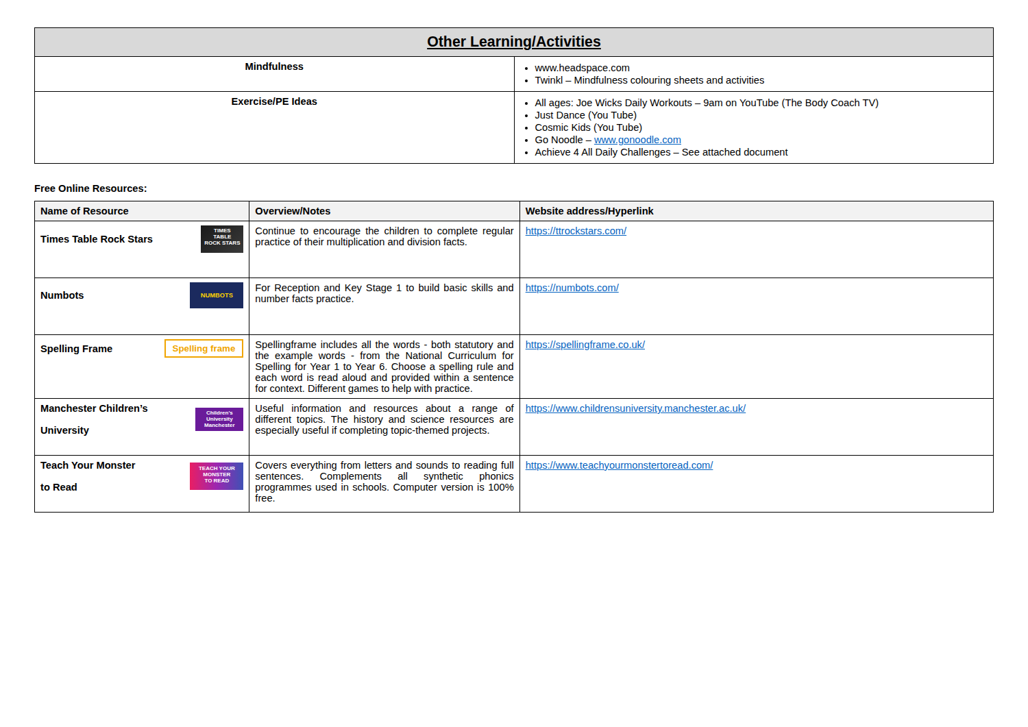| Other Learning/Activities |
| Mindfulness | www.headspace.com Twinkl – Mindfulness colouring sheets and activities |
| Exercise/PE Ideas | All ages: Joe Wicks Daily Workouts – 9am on YouTube (The Body Coach TV) Just Dance (You Tube) Cosmic Kids (You Tube) Go Noodle – www.gonoodle.com Achieve 4 All Daily Challenges – See attached document |
Free Online Resources:
| Name of Resource | Overview/Notes | Website address/Hyperlink |
| --- | --- | --- |
| Times Table Rock Stars TIMES TABLE ROCK STARS | Continue to encourage the children to complete regular practice of their multiplication and division facts. | https://ttrockstars.com/ |
| Numbots NUMBOTS | For Reception and Key Stage 1 to build basic skills and number facts practice. | https://numbots.com/ |
| Spelling Frame Spelling frame | Spellingframe includes all the words - both statutory and the example words - from the National Curriculum for Spelling for Year 1 to Year 6. Choose a spelling rule and each word is read aloud and provided within a sentence for context. Different games to help with practice. | https://spellingframe.co.uk/ |
| Manchester Children’s University Children's University Manchester | Useful information and resources about a range of different topics. The history and science resources are especially useful if completing topic-themed projects. | https://www.childrensuniversity.manchester.ac.uk/ |
| Teach Your Monster to Read TEACH YOUR MONSTER TO READ | Covers everything from letters and sounds to reading full sentences. Complements all synthetic phonics programmes used in schools. Computer version is 100% free. | https://www.teachyourmonstertoread.com/ |